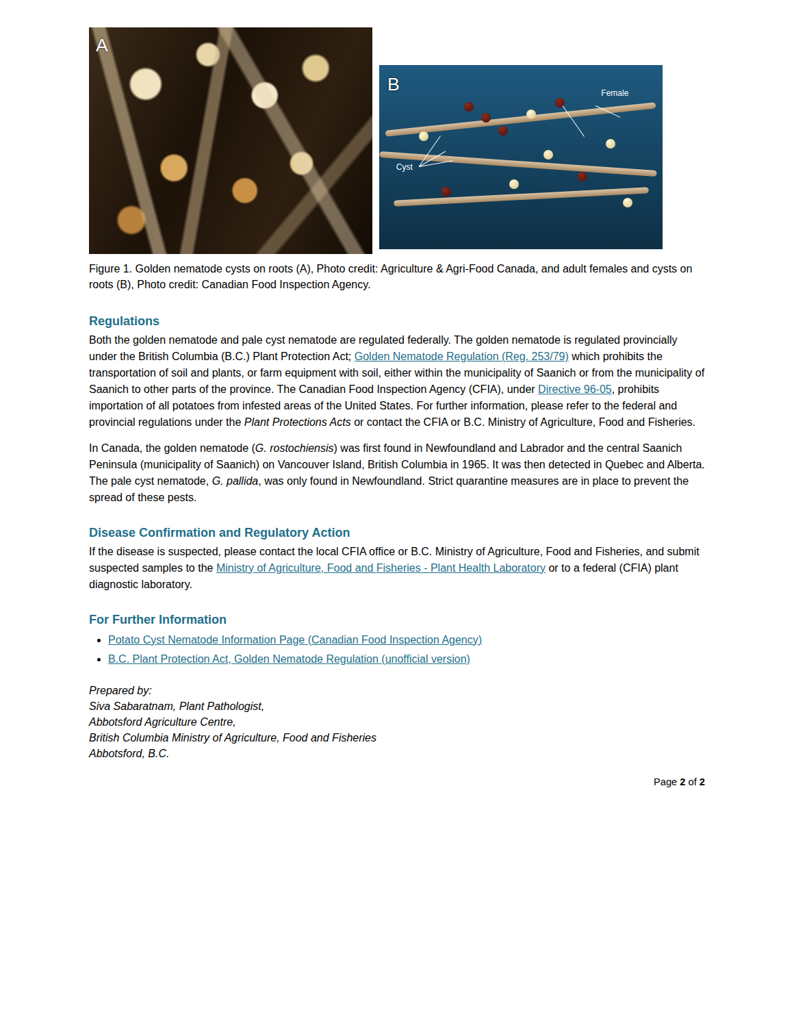A
B
Female
Cyst
Figure 1. Golden nematode cysts on roots (A), Photo credit: Agriculture & Agri-Food Canada, and adult females and cysts on roots (B), Photo credit: Canadian Food Inspection Agency.
Regulations
Both the golden nematode and pale cyst nematode are regulated federally. The golden nematode is regulated provincially under the British Columbia (B.C.) Plant Protection Act; Golden Nematode Regulation (Reg. 253/79) which prohibits the transportation of soil and plants, or farm equipment with soil, either within the municipality of Saanich or from the municipality of Saanich to other parts of the province. The Canadian Food Inspection Agency (CFIA), under Directive 96-05, prohibits importation of all potatoes from infested areas of the United States. For further information, please refer to the federal and provincial regulations under the Plant Protections Acts or contact the CFIA or B.C. Ministry of Agriculture, Food and Fisheries.
In Canada, the golden nematode (G. rostochiensis) was first found in Newfoundland and Labrador and the central Saanich Peninsula (municipality of Saanich) on Vancouver Island, British Columbia in 1965. It was then detected in Quebec and Alberta. The pale cyst nematode, G. pallida, was only found in Newfoundland. Strict quarantine measures are in place to prevent the spread of these pests.
Disease Confirmation and Regulatory Action
If the disease is suspected, please contact the local CFIA office or B.C. Ministry of Agriculture, Food and Fisheries, and submit suspected samples to the Ministry of Agriculture, Food and Fisheries - Plant Health Laboratory or to a federal (CFIA) plant diagnostic laboratory.
For Further Information
Potato Cyst Nematode Information Page (Canadian Food Inspection Agency)
B.C. Plant Protection Act, Golden Nematode Regulation (unofficial version)
Prepared by:
Siva Sabaratnam, Plant Pathologist,
Abbotsford Agriculture Centre,
British Columbia Ministry of Agriculture, Food and Fisheries
Abbotsford, B.C.
Page 2 of 2